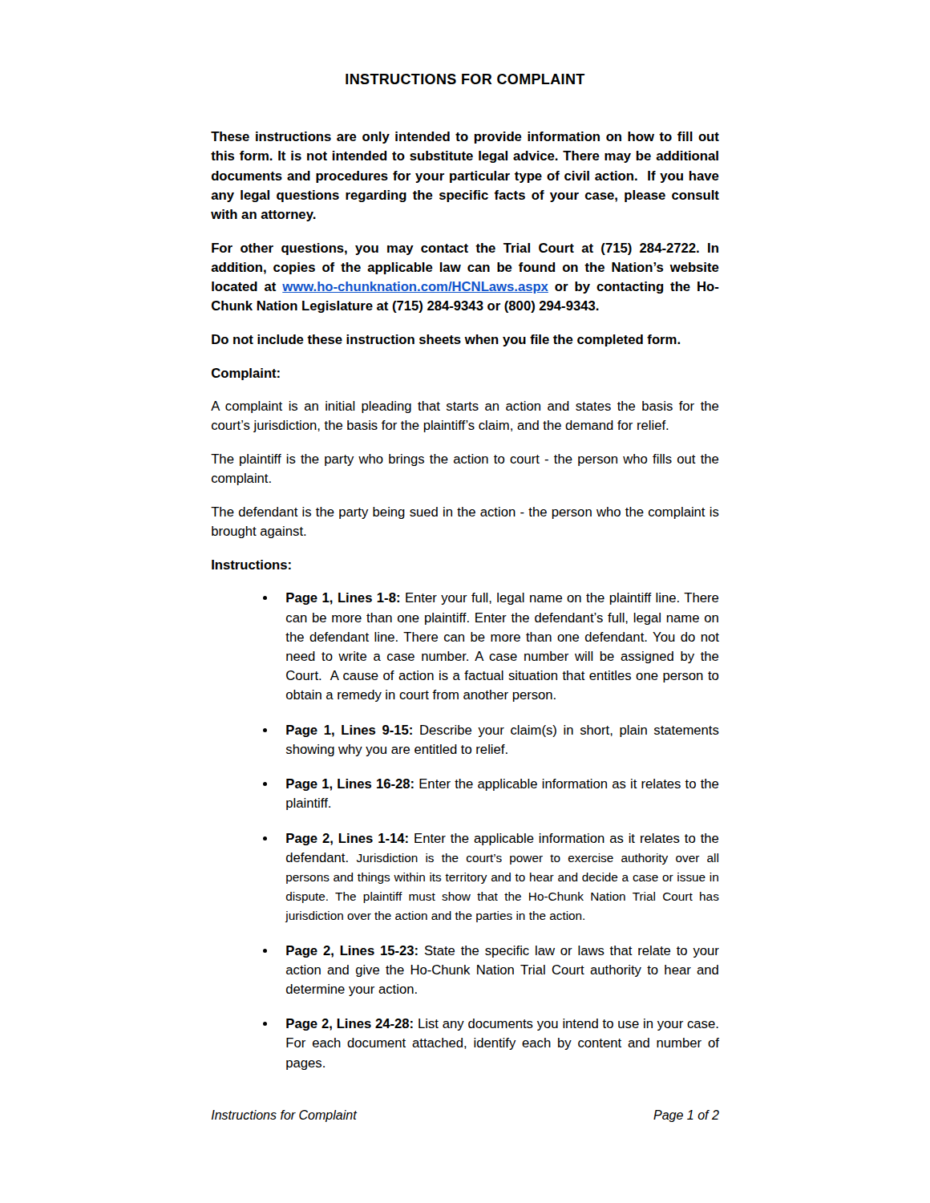INSTRUCTIONS FOR COMPLAINT
These instructions are only intended to provide information on how to fill out this form. It is not intended to substitute legal advice. There may be additional documents and procedures for your particular type of civil action. If you have any legal questions regarding the specific facts of your case, please consult with an attorney.
For other questions, you may contact the Trial Court at (715) 284-2722. In addition, copies of the applicable law can be found on the Nation’s website located at www.ho-chunknation.com/HCNLaws.aspx or by contacting the Ho-Chunk Nation Legislature at (715) 284-9343 or (800) 294-9343.
Do not include these instruction sheets when you file the completed form.
Complaint:
A complaint is an initial pleading that starts an action and states the basis for the court’s jurisdiction, the basis for the plaintiff’s claim, and the demand for relief.
The plaintiff is the party who brings the action to court - the person who fills out the complaint.
The defendant is the party being sued in the action - the person who the complaint is brought against.
Instructions:
Page 1, Lines 1-8: Enter your full, legal name on the plaintiff line. There can be more than one plaintiff. Enter the defendant’s full, legal name on the defendant line. There can be more than one defendant. You do not need to write a case number. A case number will be assigned by the Court. A cause of action is a factual situation that entitles one person to obtain a remedy in court from another person.
Page 1, Lines 9-15: Describe your claim(s) in short, plain statements showing why you are entitled to relief.
Page 1, Lines 16-28: Enter the applicable information as it relates to the plaintiff.
Page 2, Lines 1-14: Enter the applicable information as it relates to the defendant. Jurisdiction is the court’s power to exercise authority over all persons and things within its territory and to hear and decide a case or issue in dispute. The plaintiff must show that the Ho-Chunk Nation Trial Court has jurisdiction over the action and the parties in the action.
Page 2, Lines 15-23: State the specific law or laws that relate to your action and give the Ho-Chunk Nation Trial Court authority to hear and determine your action.
Page 2, Lines 24-28: List any documents you intend to use in your case. For each document attached, identify each by content and number of pages.
Instructions for Complaint Page 1 of 2